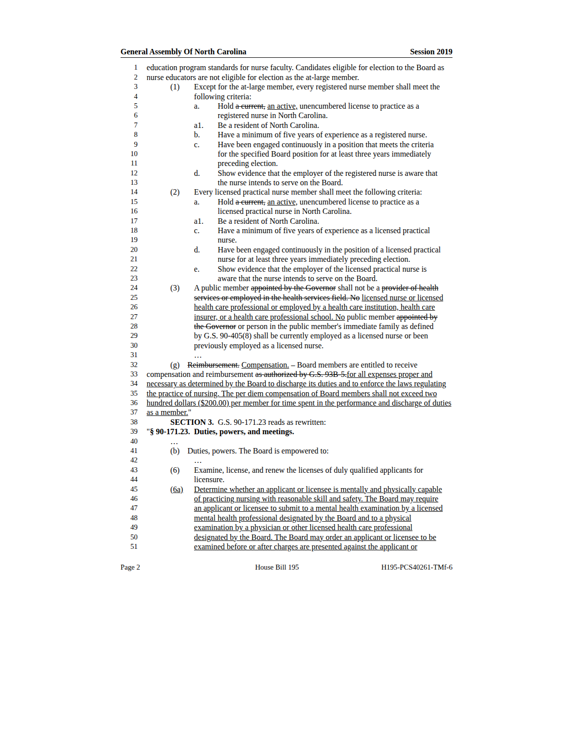General Assembly Of North Carolina
Session 2019
| 1 | education program standards for nurse faculty. Candidates eligible for election to the Board as |
| 2 | nurse educators are not eligible for election as the at-large member. |
| 3 | (1) Except for the at-large member, every registered nurse member shall meet the |
| 4 | following criteria: |
| 5 | a. Hold a current, an active, unencumbered license to practice as a |
| 6 | registered nurse in North Carolina. |
| 7 | a1. Be a resident of North Carolina. |
| 8 | b. Have a minimum of five years of experience as a registered nurse. |
| 9 | c. Have been engaged continuously in a position that meets the criteria |
| 10 | for the specified Board position for at least three years immediately |
| 11 | preceding election. |
| 12 | d. Show evidence that the employer of the registered nurse is aware that |
| 13 | the nurse intends to serve on the Board. |
| 14 | (2) Every licensed practical nurse member shall meet the following criteria: |
| 15 | a. Hold a current, an active, unencumbered license to practice as a |
| 16 | licensed practical nurse in North Carolina. |
| 17 | a1. Be a resident of North Carolina. |
| 18 | c. Have a minimum of five years of experience as a licensed practical |
| 19 | nurse. |
| 20 | d. Have been engaged continuously in the position of a licensed practical |
| 21 | nurse for at least three years immediately preceding election. |
| 22 | e. Show evidence that the employer of the licensed practical nurse is |
| 23 | aware that the nurse intends to serve on the Board. |
| 24 | (3) A public member appointed by the Governor shall not be a provider of health |
| 25 | services or employed in the health services field. No licensed nurse or licensed |
| 26 | health care professional or employed by a health care institution, health care |
| 27 | insurer, or a health care professional school. No public member appointed by |
| 28 | the Governor or person in the public member's immediate family as defined |
| 29 | by G.S. 90-405(8) shall be currently employed as a licensed nurse or been |
| 30 | previously employed as a licensed nurse. |
| 31 | … |
| 32 | (g) Reimbursement. Compensation. – Board members are entitled to receive |
| 33 | compensation and reimbursement as authorized by G.S. 93B-5. for all expenses proper and |
| 34 | necessary as determined by the Board to discharge its duties and to enforce the laws regulating |
| 35 | the practice of nursing. The per diem compensation of Board members shall not exceed two |
| 36 | hundred dollars ($200.00) per member for time spent in the performance and discharge of duties |
| 37 | as a member. " |
| 38 | SECTION 3. G.S. 90-171.23 reads as rewritten: |
| 39 | " § 90-171.23. Duties, powers, and meetings. |
| 40 | … |
| 41 | (b) Duties, powers. The Board is empowered to: |
| 42 | … |
| 43 | (6) Examine, license, and renew the licenses of duly qualified applicants for |
| 44 | licensure. |
| 45 | (6a) Determine whether an applicant or licensee is mentally and physically capable |
| 46 | of practicing nursing with reasonable skill and safety. The Board may require |
| 47 | an applicant or licensee to submit to a mental health examination by a licensed |
| 48 | mental health professional designated by the Board and to a physical |
| 49 | examination by a physician or other licensed health care professional |
| 50 | designated by the Board. The Board may order an applicant or licensee to be |
| 51 | examined before or after charges are presented against the applicant or |
Page 2
House Bill 195
H195-PCS40261-TMf-6